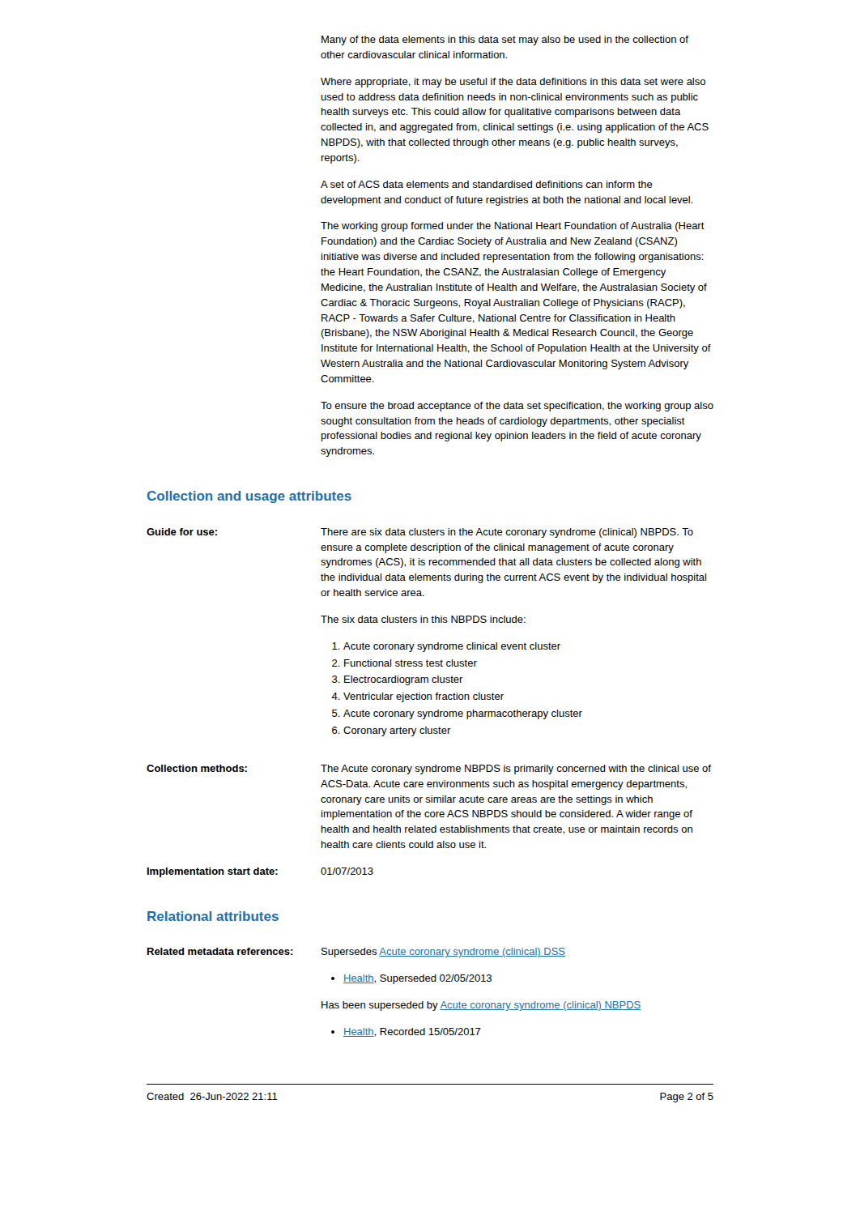Many of the data elements in this data set may also be used in the collection of other cardiovascular clinical information.
Where appropriate, it may be useful if the data definitions in this data set were also used to address data definition needs in non-clinical environments such as public health surveys etc. This could allow for qualitative comparisons between data collected in, and aggregated from, clinical settings (i.e. using application of the ACS NBPDS), with that collected through other means (e.g. public health surveys, reports).
A set of ACS data elements and standardised definitions can inform the development and conduct of future registries at both the national and local level.
The working group formed under the National Heart Foundation of Australia (Heart Foundation) and the Cardiac Society of Australia and New Zealand (CSANZ) initiative was diverse and included representation from the following organisations: the Heart Foundation, the CSANZ, the Australasian College of Emergency Medicine, the Australian Institute of Health and Welfare, the Australasian Society of Cardiac & Thoracic Surgeons, Royal Australian College of Physicians (RACP), RACP - Towards a Safer Culture, National Centre for Classification in Health (Brisbane), the NSW Aboriginal Health & Medical Research Council, the George Institute for International Health, the School of Population Health at the University of Western Australia and the National Cardiovascular Monitoring System Advisory Committee.
To ensure the broad acceptance of the data set specification, the working group also sought consultation from the heads of cardiology departments, other specialist professional bodies and regional key opinion leaders in the field of acute coronary syndromes.
Collection and usage attributes
Guide for use:
There are six data clusters in the Acute coronary syndrome (clinical) NBPDS. To ensure a complete description of the clinical management of acute coronary syndromes (ACS), it is recommended that all data clusters be collected along with the individual data elements during the current ACS event by the individual hospital or health service area.
The six data clusters in this NBPDS include:
Acute coronary syndrome clinical event cluster
Functional stress test cluster
Electrocardiogram cluster
Ventricular ejection fraction cluster
Acute coronary syndrome pharmacotherapy cluster
Coronary artery cluster
Collection methods:
The Acute coronary syndrome NBPDS is primarily concerned with the clinical use of ACS-Data. Acute care environments such as hospital emergency departments, coronary care units or similar acute care areas are the settings in which implementation of the core ACS NBPDS should be considered. A wider range of health and health related establishments that create, use or maintain records on health care clients could also use it.
Implementation start date:
01/07/2013
Relational attributes
Related metadata references:
Supersedes Acute coronary syndrome (clinical) DSS
Health, Superseded 02/05/2013
Has been superseded by Acute coronary syndrome (clinical) NBPDS
Health, Recorded 15/05/2017
Created 26-Jun-2022 21:11
Page 2 of 5